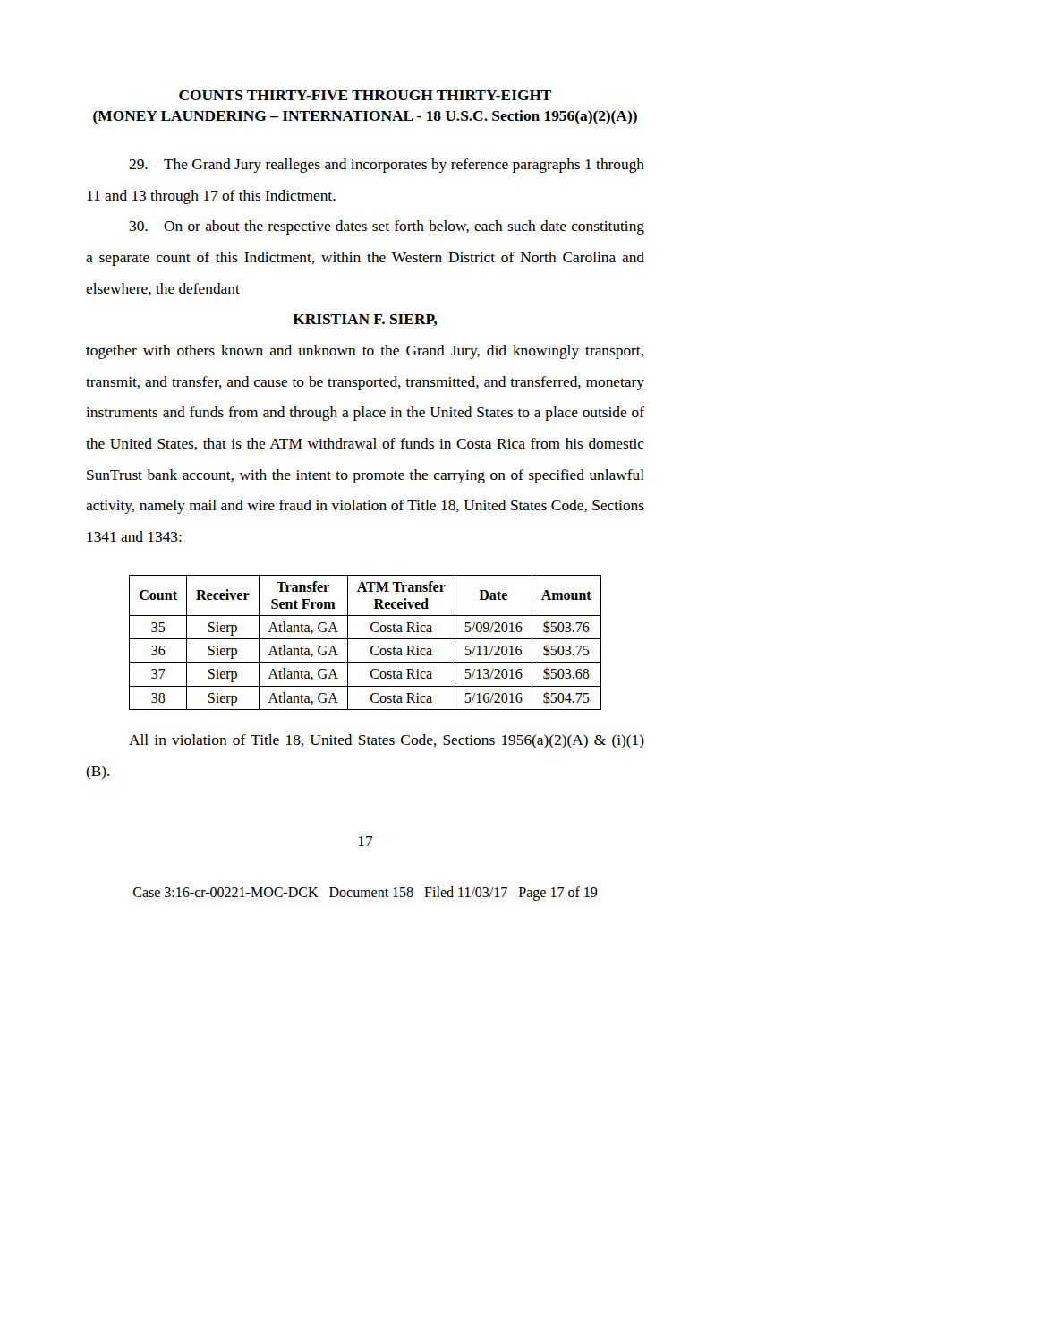COUNTS THIRTY-FIVE THROUGH THIRTY-EIGHT
(MONEY LAUNDERING – INTERNATIONAL - 18 U.S.C. Section 1956(a)(2)(A))
29. The Grand Jury realleges and incorporates by reference paragraphs 1 through 11 and 13 through 17 of this Indictment.
30. On or about the respective dates set forth below, each such date constituting a separate count of this Indictment, within the Western District of North Carolina and elsewhere, the defendant
KRISTIAN F. SIERP,
together with others known and unknown to the Grand Jury, did knowingly transport, transmit, and transfer, and cause to be transported, transmitted, and transferred, monetary instruments and funds from and through a place in the United States to a place outside of the United States, that is the ATM withdrawal of funds in Costa Rica from his domestic SunTrust bank account, with the intent to promote the carrying on of specified unlawful activity, namely mail and wire fraud in violation of Title 18, United States Code, Sections 1341 and 1343:
| Count | Receiver | Transfer Sent From | ATM Transfer Received | Date | Amount |
| --- | --- | --- | --- | --- | --- |
| 35 | Sierp | Atlanta, GA | Costa Rica | 5/09/2016 | $503.76 |
| 36 | Sierp | Atlanta, GA | Costa Rica | 5/11/2016 | $503.75 |
| 37 | Sierp | Atlanta, GA | Costa Rica | 5/13/2016 | $503.68 |
| 38 | Sierp | Atlanta, GA | Costa Rica | 5/16/2016 | $504.75 |
All in violation of Title 18, United States Code, Sections 1956(a)(2)(A) & (i)(1)(B).
17
Case 3:16-cr-00221-MOC-DCK Document 158 Filed 11/03/17 Page 17 of 19